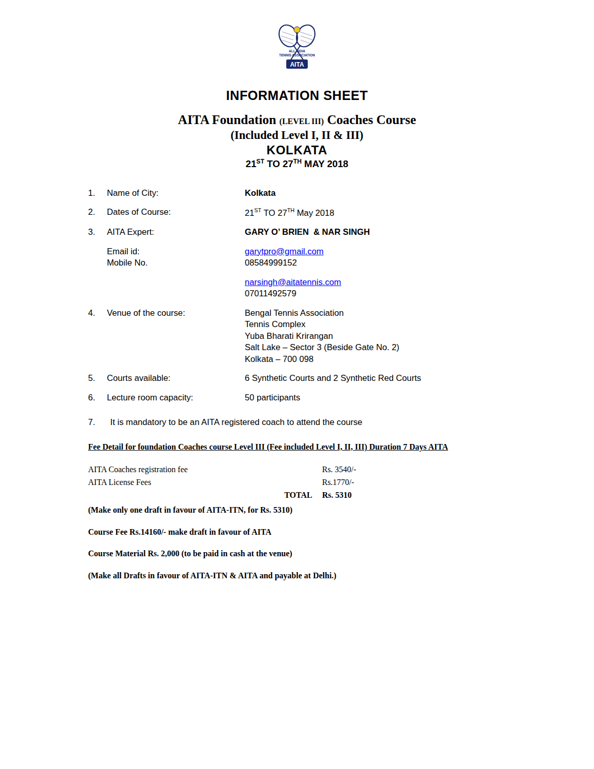ALL INDIA TENNIS ASSOCIATION AITA
INFORMATION SHEET
AITA Foundation (LEVEL III) Coaches Course (Included Level I, II & III) KOLKATA 21ST TO 27TH MAY 2018
| 1. | Name of City: | Kolkata |
| 2. | Dates of Course: | 21 ST TO 27 TH May 2018 |
| 3. | AITA Expert: | GARY O’ BRIEN & NAR SINGH |
| | Email id: Mobile No. | garytpro@gmail.com 08584999152 |
| | | narsingh@aitatennis.com 07011492579 |
| 4. | Venue of the course: | Bengal Tennis Association Tennis Complex Yuba Bharati Krirangan Salt Lake – Sector 3 (Beside Gate No. 2) Kolkata – 700 098 |
| 5. | Courts available: | 6 Synthetic Courts and 2 Synthetic Red Courts |
| 6. | Lecture room capacity: | 50 participants |
7. It is mandatory to be an AITA registered coach to attend the course
Fee Detail for foundation Coaches course Level III (Fee included Level I, II, III) Duration 7 Days AITA
| AITA Coaches registration fee | | Rs. 3540/- |
| AITA License Fees | | Rs.1770/- |
| | TOTAL | Rs. 5310 |
(Make only one draft in favour of AITA-ITN, for Rs. 5310)
Course Fee Rs.14160/- make draft in favour of AITA
Course Material Rs. 2,000 (to be paid in cash at the venue)
(Make all Drafts in favour of AITA-ITN & AITA and payable at Delhi.)